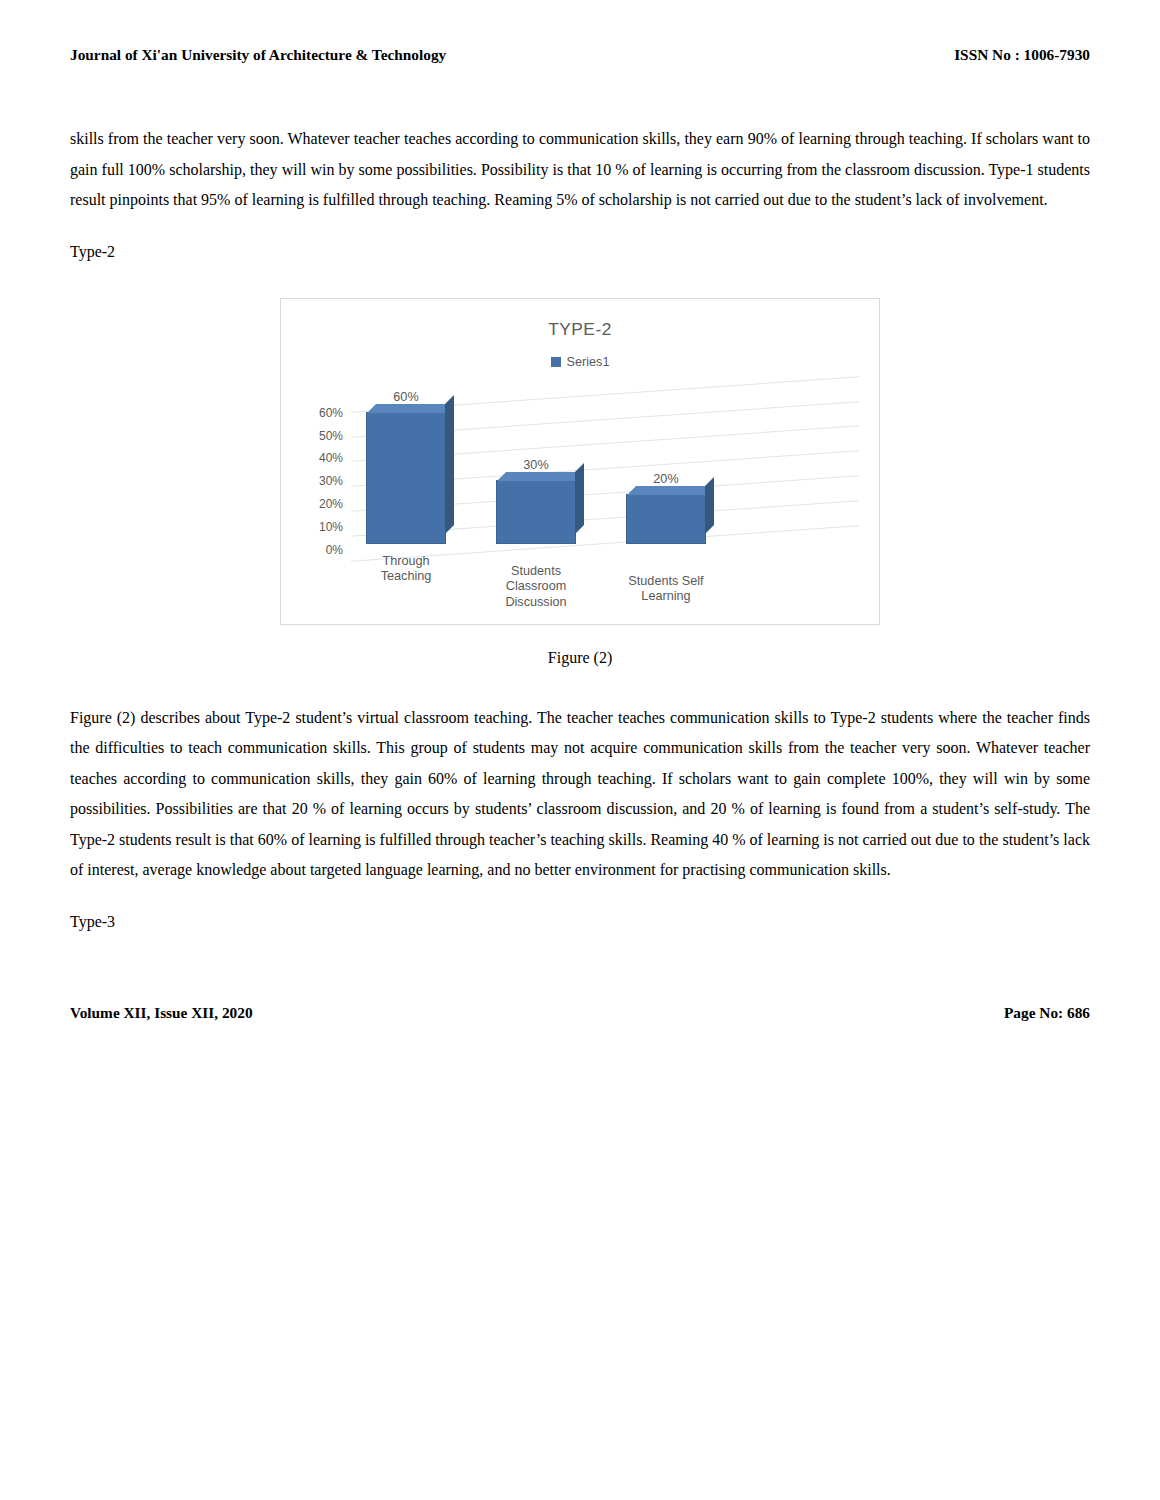Journal of Xi'an University of Architecture & Technology
ISSN No : 1006-7930
skills from the teacher very soon. Whatever teacher teaches according to communication skills, they earn 90% of learning through teaching. If scholars want to gain full 100% scholarship, they will win by some possibilities. Possibility is that 10 % of learning is occurring from the classroom discussion. Type-1 students result pinpoints that 95% of learning is fulfilled through teaching. Reaming 5% of scholarship is not carried out due to the student’s lack of involvement.
Type-2
TYPE-2
Series1
60%
50%
40%
30%
20%
10%
0%
60%
30%
20%
Through
Teaching
Students
Classroom
Discussion
Students Self
Learning
Figure (2)
Figure (2) describes about Type-2 student’s virtual classroom teaching. The teacher teaches communication skills to Type-2 students where the teacher finds the difficulties to teach communication skills. This group of students may not acquire communication skills from the teacher very soon. Whatever teacher teaches according to communication skills, they gain 60% of learning through teaching. If scholars want to gain complete 100%, they will win by some possibilities. Possibilities are that 20 % of learning occurs by students’ classroom discussion, and 20 % of learning is found from a student’s self-study. The Type-2 students result is that 60% of learning is fulfilled through teacher’s teaching skills. Reaming 40 % of learning is not carried out due to the student’s lack of interest, average knowledge about targeted language learning, and no better environment for practising communication skills.
Type-3
Volume XII, Issue XII, 2020
Page No: 686